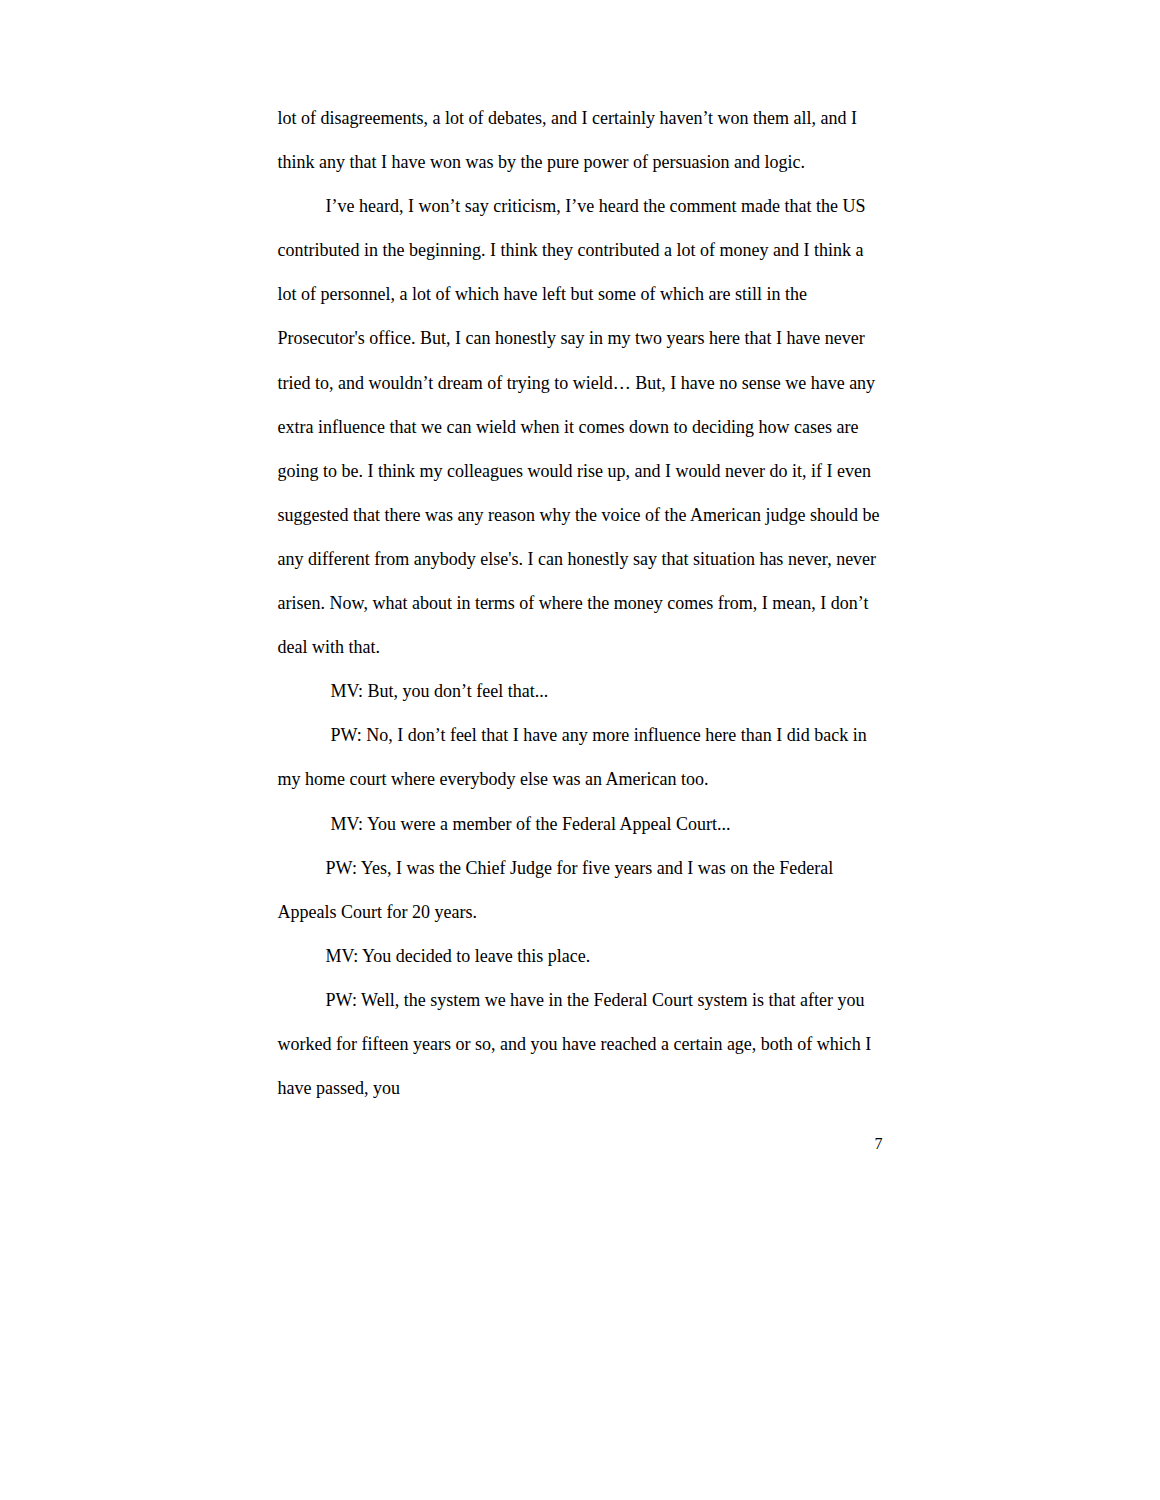lot of disagreements, a lot of debates, and I certainly haven’t won them all, and I think any that I have won was by the pure power of persuasion and logic.
I’ve heard, I won’t say criticism, I’ve heard the comment made that the US contributed in the beginning. I think they contributed a lot of money and I think a lot of personnel, a lot of which have left but some of which are still in the Prosecutor's office. But, I can honestly say in my two years here that I have never tried to, and wouldn’t dream of trying to wield… But, I have no sense we have any extra influence that we can wield when it comes down to deciding how cases are going to be. I think my colleagues would rise up, and I would never do it, if I even suggested that there was any reason why the voice of the American judge should be any different from anybody else's. I can honestly say that situation has never, never arisen. Now, what about in terms of where the money comes from, I mean, I don’t deal with that.
MV: But, you don’t feel that...
PW: No, I don’t feel that I have any more influence here than I did back in my home court where everybody else was an American too.
MV: You were a member of the Federal Appeal Court...
PW: Yes, I was the Chief Judge for five years and I was on the Federal Appeals Court for 20 years.
MV: You decided to leave this place.
PW: Well, the system we have in the Federal Court system is that after you worked for fifteen years or so, and you have reached a certain age, both of which I have passed, you
7